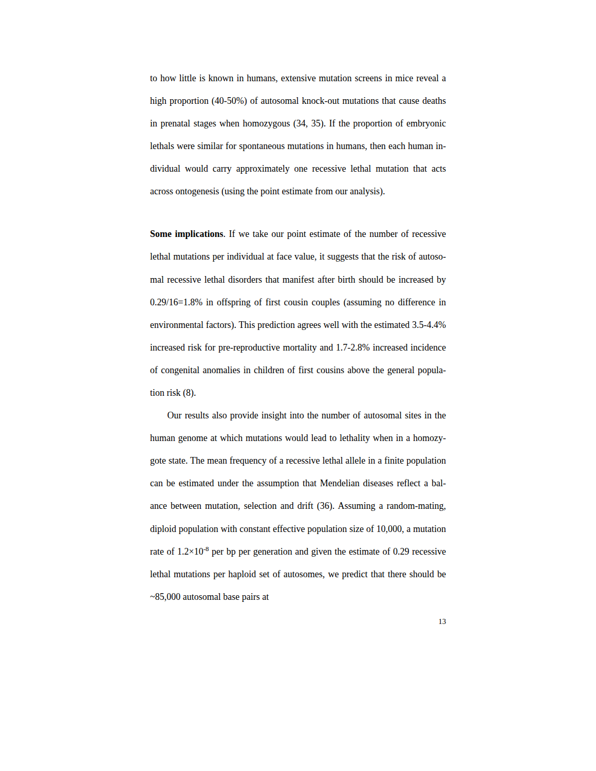to how little is known in humans, extensive mutation screens in mice reveal a high proportion (40-50%) of autosomal knock-out mutations that cause deaths in prenatal stages when homozygous (34, 35). If the proportion of embryonic lethals were similar for spontaneous mutations in humans, then each human individual would carry approximately one recessive lethal mutation that acts across ontogenesis (using the point estimate from our analysis).
Some implications. If we take our point estimate of the number of recessive lethal mutations per individual at face value, it suggests that the risk of autosomal recessive lethal disorders that manifest after birth should be increased by 0.29/16=1.8% in offspring of first cousin couples (assuming no difference in environmental factors). This prediction agrees well with the estimated 3.5-4.4% increased risk for pre-reproductive mortality and 1.7-2.8% increased incidence of congenital anomalies in children of first cousins above the general population risk (8).
Our results also provide insight into the number of autosomal sites in the human genome at which mutations would lead to lethality when in a homozygote state. The mean frequency of a recessive lethal allele in a finite population can be estimated under the assumption that Mendelian diseases reflect a balance between mutation, selection and drift (36). Assuming a random-mating, diploid population with constant effective population size of 10,000, a mutation rate of 1.2×10-8 per bp per generation and given the estimate of 0.29 recessive lethal mutations per haploid set of autosomes, we predict that there should be ~85,000 autosomal base pairs at
13